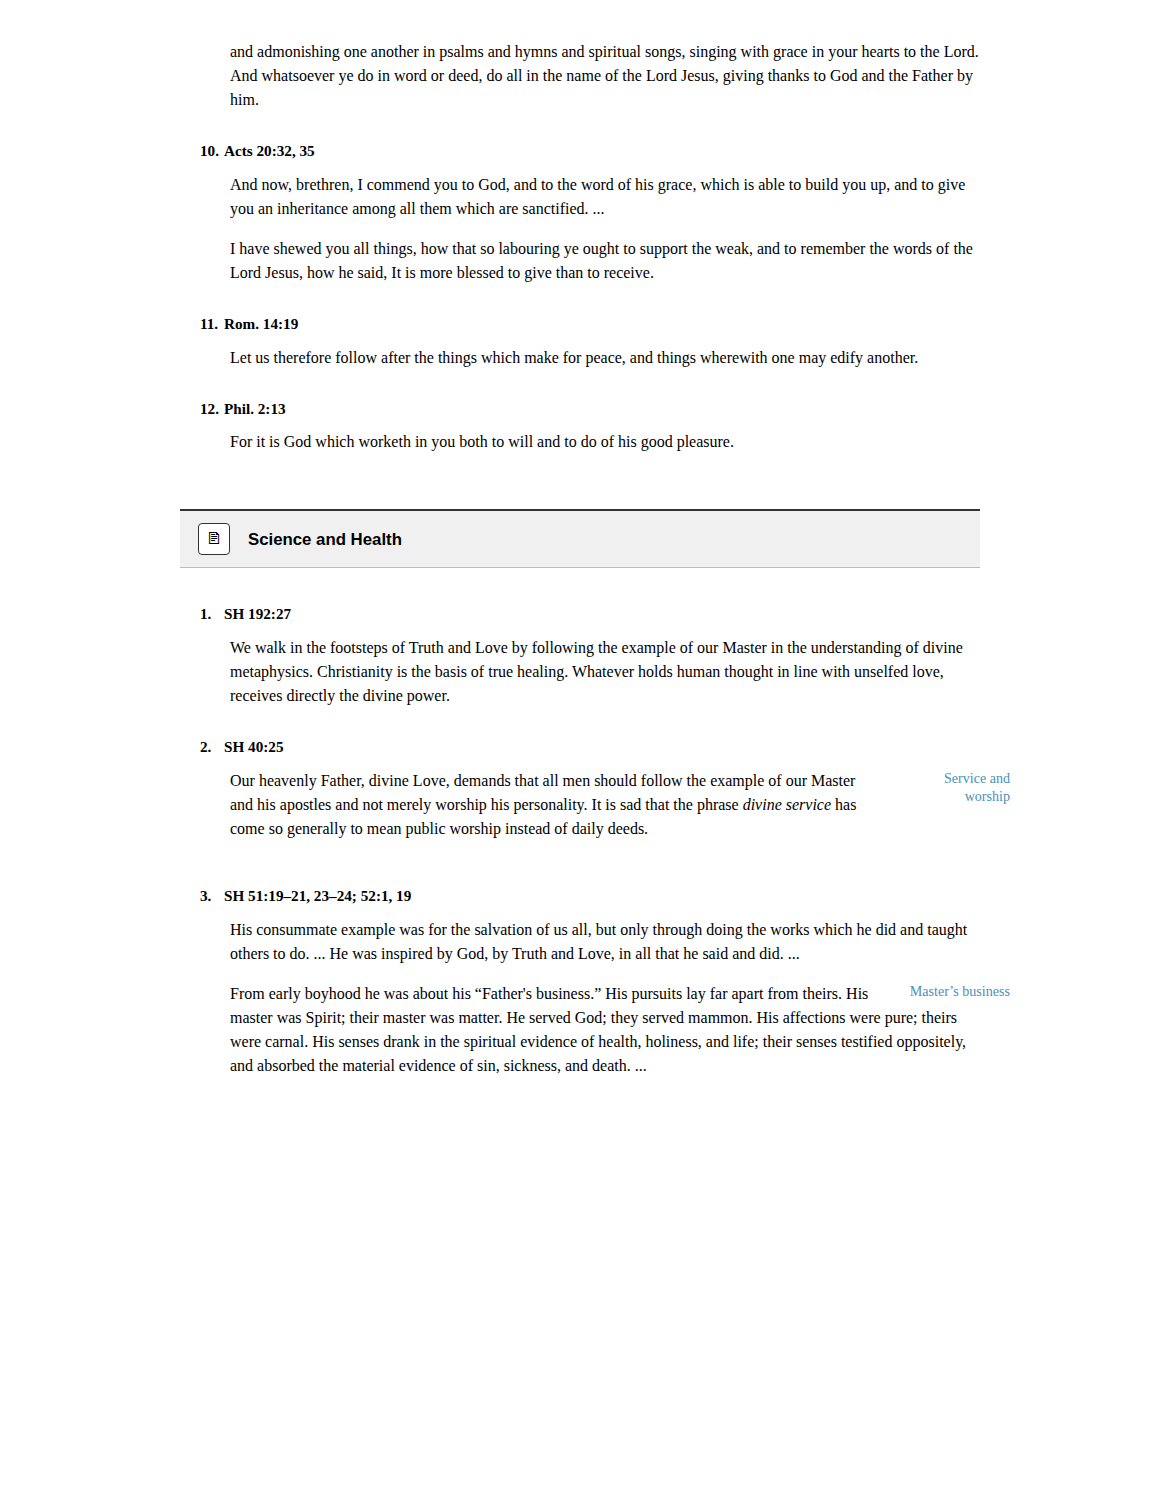and admonishing one another in psalms and hymns and spiritual songs, singing with grace in your hearts to the Lord. And whatsoever ye do in word or deed, do all in the name of the Lord Jesus, giving thanks to God and the Father by him.
10. Acts 20:32, 35
And now, brethren, I commend you to God, and to the word of his grace, which is able to build you up, and to give you an inheritance among all them which are sanctified. ...
I have shewed you all things, how that so labouring ye ought to support the weak, and to remember the words of the Lord Jesus, how he said, It is more blessed to give than to receive.
11. Rom. 14:19
Let us therefore follow after the things which make for peace, and things wherewith one may edify another.
12. Phil. 2:13
For it is God which worketh in you both to will and to do of his good pleasure.
🖹
Science and Health
1. SH 192:27
We walk in the footsteps of Truth and Love by following the example of our Master in the understanding of divine metaphysics. Christianity is the basis of true healing. Whatever holds human thought in line with unselfed love, receives directly the divine power.
2. SH 40:25
Service and worship Our heavenly Father, divine Love, demands that all men should follow the example of our Master and his apostles and not merely worship his personality. It is sad that the phrase divine service has come so generally to mean public worship instead of daily deeds.
3. SH 51:19–21, 23–24; 52:1, 19
His consummate example was for the salvation of us all, but only through doing the works which he did and taught others to do. ... He was inspired by God, by Truth and Love, in all that he said and did. ...
Master’s business From early boyhood he was about his “Father's business.” His pursuits lay far apart from theirs. His master was Spirit; their master was matter. He served God; they served mammon. His affections were pure; theirs were carnal. His senses drank in the spiritual evidence of health, holiness, and life; their senses testified oppositely, and absorbed the material evidence of sin, sickness, and death. ...